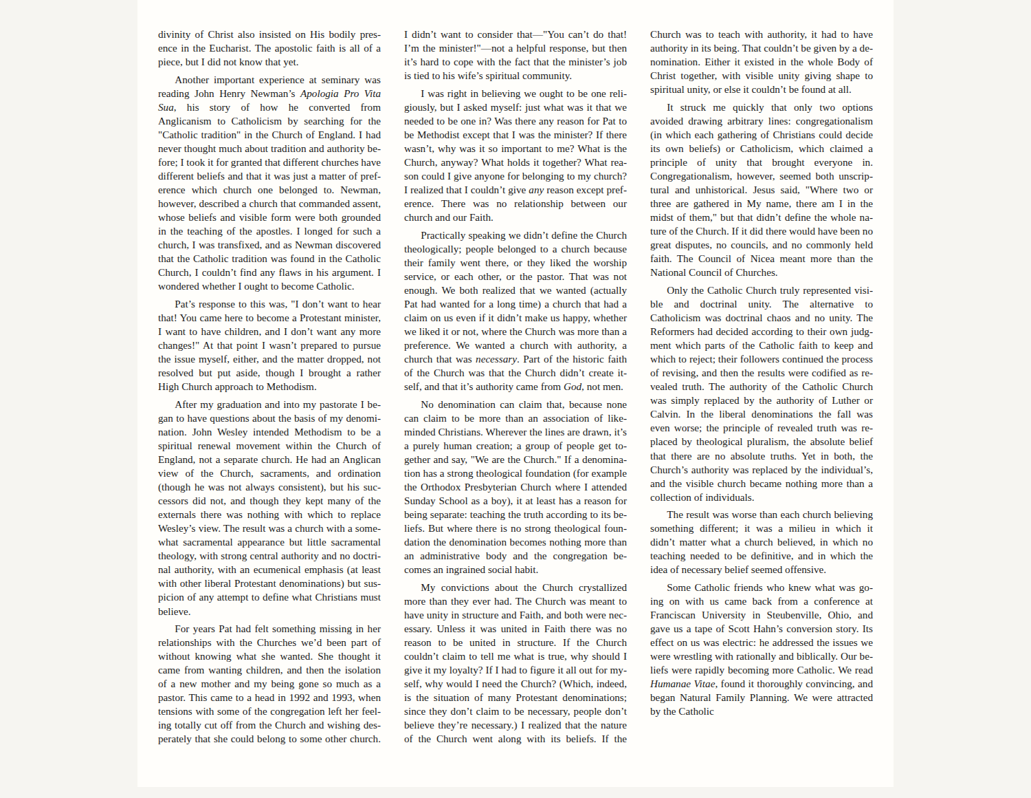divinity of Christ also insisted on His bodily presence in the Eucharist. The apostolic faith is all of a piece, but I did not know that yet.
Another important experience at seminary was reading John Henry Newman’s Apologia Pro Vita Sua, his story of how he converted from Anglicanism to Catholicism by searching for the "Catholic tradition" in the Church of England. I had never thought much about tradition and authority before; I took it for granted that different churches have different beliefs and that it was just a matter of preference which church one belonged to. Newman, however, described a church that commanded assent, whose beliefs and visible form were both grounded in the teaching of the apostles. I longed for such a church, I was transfixed, and as Newman discovered that the Catholic tradition was found in the Catholic Church, I couldn’t find any flaws in his argument. I wondered whether I ought to become Catholic.
Pat’s response to this was, "I don’t want to hear that! You came here to become a Protestant minister, I want to have children, and I don’t want any more changes!" At that point I wasn’t prepared to pursue the issue myself, either, and the matter dropped, not resolved but put aside, though I brought a rather High Church approach to Methodism.
After my graduation and into my pastorate I began to have questions about the basis of my denomination. John Wesley intended Methodism to be a spiritual renewal movement within the Church of England, not a separate church. He had an Anglican view of the Church, sacraments, and ordination (though he was not always consistent), but his successors did not, and though they kept many of the externals there was nothing with which to replace Wesley’s view. The result was a church with a somewhat sacramental appearance but little sacramental theology, with strong central authority and no doctrinal authority, with an ecumenical emphasis (at least with other liberal Protestant denominations) but suspicion of any attempt to define what Christians must believe.
For years Pat had felt something missing in her relationships with the Churches we’d been part of without knowing what she wanted. She thought it came from wanting children, and then the isolation of a new mother and my being gone so much as a pastor. This came to a head in 1992 and 1993, when tensions with some of the congregation left her feeling totally cut off from the Church and wishing desperately that she could belong to some other church. I didn’t want to consider that—"You can’t do that! I’m the minister!"—not a helpful response, but then it’s hard to cope with the fact that the minister’s job is tied to his wife’s spiritual community.
I was right in believing we ought to be one religiously, but I asked myself: just what was it that we needed to be one in? Was there any reason for Pat to be Methodist except that I was the minister? If there wasn’t, why was it so important to me? What is the Church, anyway? What holds it together? What reason could I give anyone for belonging to my church? I realized that I couldn’t give any reason except preference. There was no relationship between our church and our Faith.
Practically speaking we didn’t define the Church theologically; people belonged to a church because their family went there, or they liked the worship service, or each other, or the pastor. That was not enough. We both realized that we wanted (actually Pat had wanted for a long time) a church that had a claim on us even if it didn’t make us happy, whether we liked it or not, where the Church was more than a preference. We wanted a church with authority, a church that was necessary. Part of the historic faith of the Church was that the Church didn’t create itself, and that it’s authority came from God, not men.
No denomination can claim that, because none can claim to be more than an association of like-minded Christians. Wherever the lines are drawn, it’s a purely human creation; a group of people get together and say, "We are the Church." If a denomination has a strong theological foundation (for example the Orthodox Presbyterian Church where I attended Sunday School as a boy), it at least has a reason for being separate: teaching the truth according to its beliefs. But where there is no strong theological foundation the denomination becomes nothing more than an administrative body and the congregation becomes an ingrained social habit.
My convictions about the Church crystallized more than they ever had. The Church was meant to have unity in structure and Faith, and both were necessary. Unless it was united in Faith there was no reason to be united in structure. If the Church couldn’t claim to tell me what is true, why should I give it my loyalty? If I had to figure it all out for myself, why would I need the Church? (Which, indeed, is the situation of many Protestant denominations; since they don’t claim to be necessary, people don’t believe they’re necessary.) I realized that the nature of the Church went along with its beliefs. If the Church was to teach with authority, it had to have authority in its being. That couldn’t be given by a denomination. Either it existed in the whole Body of Christ together, with visible unity giving shape to spiritual unity, or else it couldn’t be found at all.
It struck me quickly that only two options avoided drawing arbitrary lines: congregationalism (in which each gathering of Christians could decide its own beliefs) or Catholicism, which claimed a principle of unity that brought everyone in. Congregationalism, however, seemed both unscriptural and unhistorical. Jesus said, "Where two or three are gathered in My name, there am I in the midst of them," but that didn’t define the whole nature of the Church. If it did there would have been no great disputes, no councils, and no commonly held faith. The Council of Nicea meant more than the National Council of Churches.
Only the Catholic Church truly represented visible and doctrinal unity. The alternative to Catholicism was doctrinal chaos and no unity. The Reformers had decided according to their own judgment which parts of the Catholic faith to keep and which to reject; their followers continued the process of revising, and then the results were codified as revealed truth. The authority of the Catholic Church was simply replaced by the authority of Luther or Calvin. In the liberal denominations the fall was even worse; the principle of revealed truth was replaced by theological pluralism, the absolute belief that there are no absolute truths. Yet in both, the Church’s authority was replaced by the individual’s, and the visible church became nothing more than a collection of individuals.
The result was worse than each church believing something different; it was a milieu in which it didn’t matter what a church believed, in which no teaching needed to be definitive, and in which the idea of necessary belief seemed offensive.
Some Catholic friends who knew what was going on with us came back from a conference at Franciscan University in Steubenville, Ohio, and gave us a tape of Scott Hahn’s conversion story. Its effect on us was electric: he addressed the issues we were wrestling with rationally and biblically. Our beliefs were rapidly becoming more Catholic. We read Humanae Vitae, found it thoroughly convincing, and began Natural Family Planning. We were attracted by the Catholic